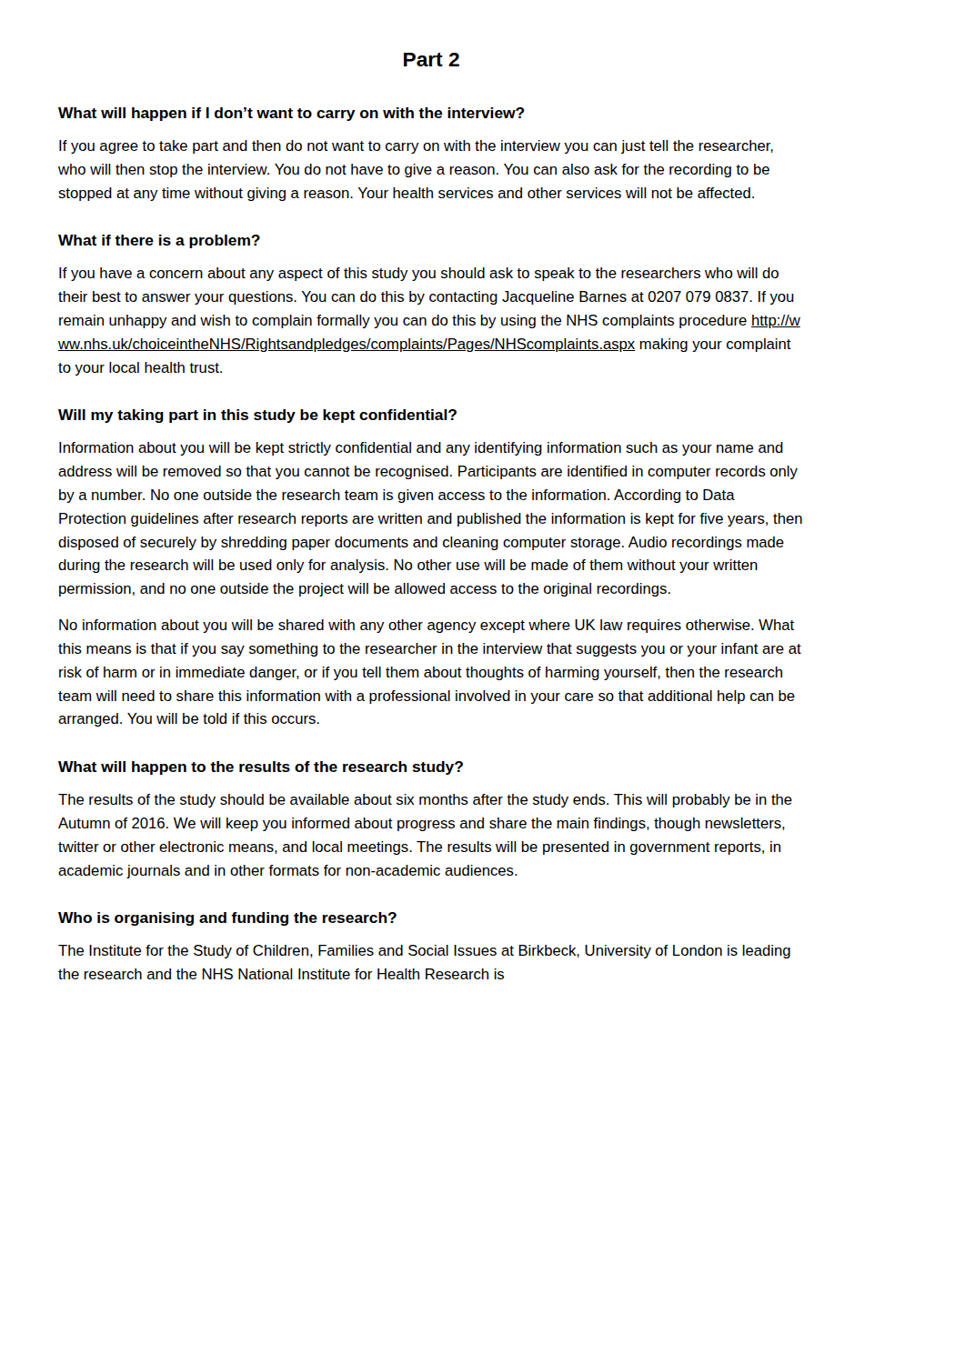Part 2
What will happen if I don’t want to carry on with the interview?
If you agree to take part and then do not want to carry on with the interview you can just tell the researcher, who will then stop the interview. You do not have to give a reason. You can also ask for the recording to be stopped at any time without giving a reason. Your health services and other services will not be affected.
What if there is a problem?
If you have a concern about any aspect of this study you should ask to speak to the researchers who will do their best to answer your questions. You can do this by contacting Jacqueline Barnes at 0207 079 0837. If you remain unhappy and wish to complain formally you can do this by using the NHS complaints procedure http://www.nhs.uk/choiceintheNHS/Rightsandpledges/complaints/Pages/NHScomplaints.aspx making your complaint to your local health trust.
Will my taking part in this study be kept confidential?
Information about you will be kept strictly confidential and any identifying information such as your name and address will be removed so that you cannot be recognised. Participants are identified in computer records only by a number. No one outside the research team is given access to the information. According to Data Protection guidelines after research reports are written and published the information is kept for five years, then disposed of securely by shredding paper documents and cleaning computer storage. Audio recordings made during the research will be used only for analysis. No other use will be made of them without your written permission, and no one outside the project will be allowed access to the original recordings.
No information about you will be shared with any other agency except where UK law requires otherwise. What this means is that if you say something to the researcher in the interview that suggests you or your infant are at risk of harm or in immediate danger, or if you tell them about thoughts of harming yourself, then the research team will need to share this information with a professional involved in your care so that additional help can be arranged. You will be told if this occurs.
What will happen to the results of the research study?
The results of the study should be available about six months after the study ends. This will probably be in the Autumn of 2016. We will keep you informed about progress and share the main findings, though newsletters, twitter or other electronic means, and local meetings. The results will be presented in government reports, in academic journals and in other formats for non-academic audiences.
Who is organising and funding the research?
The Institute for the Study of Children, Families and Social Issues at Birkbeck, University of London is leading the research and the NHS National Institute for Health Research is